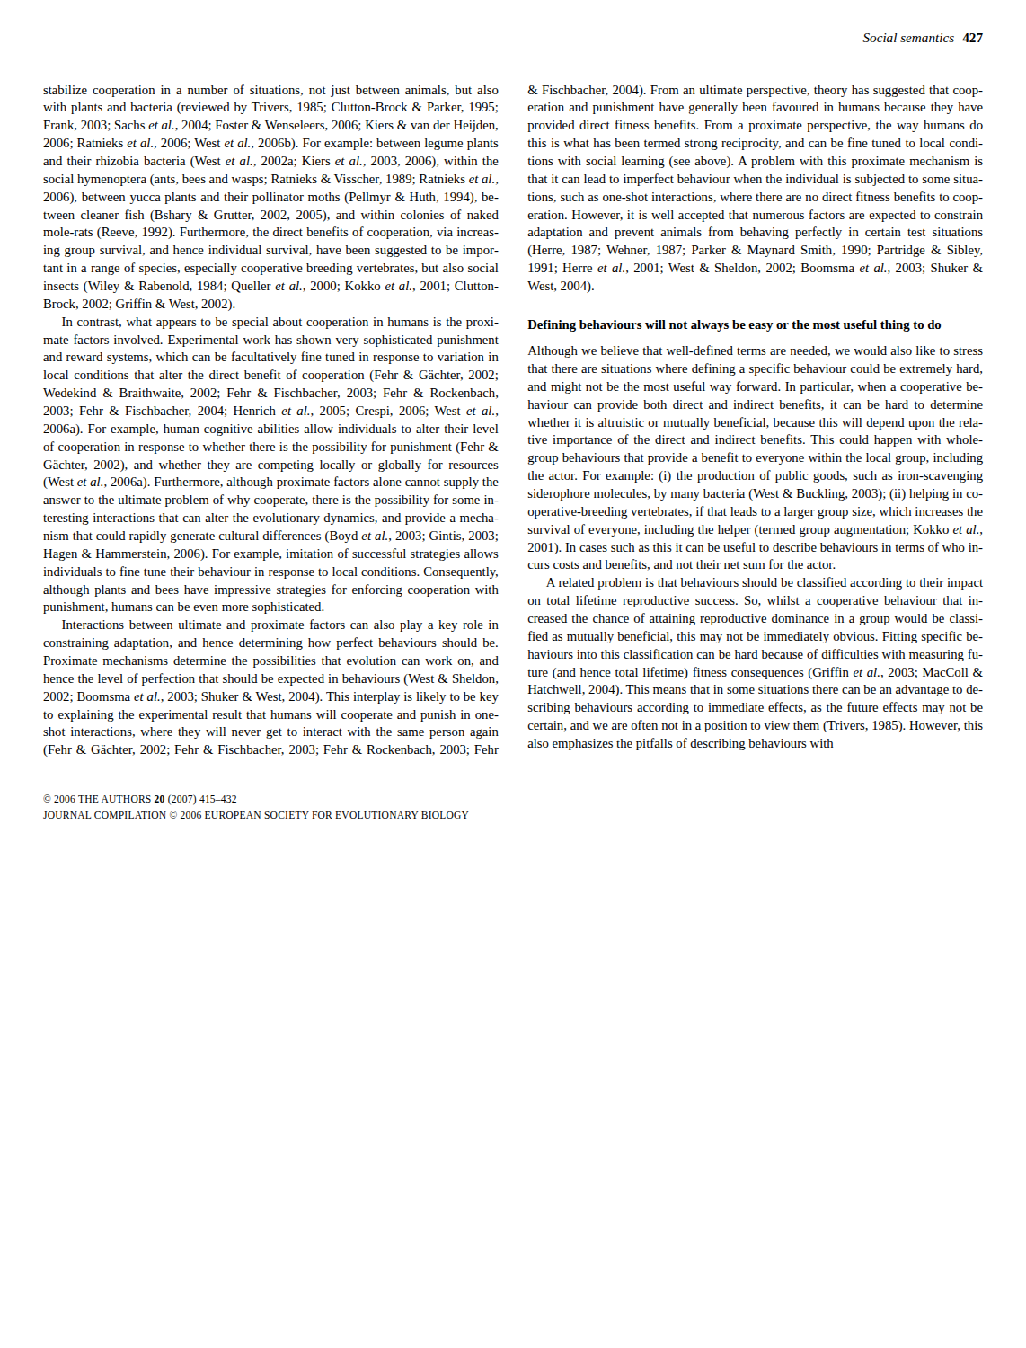Social semantics 427
stabilize cooperation in a number of situations, not just between animals, but also with plants and bacteria (reviewed by Trivers, 1985; Clutton-Brock & Parker, 1995; Frank, 2003; Sachs et al., 2004; Foster & Wenseleers, 2006; Kiers & van der Heijden, 2006; Ratnieks et al., 2006; West et al., 2006b). For example: between legume plants and their rhizobia bacteria (West et al., 2002a; Kiers et al., 2003, 2006), within the social hymenoptera (ants, bees and wasps; Ratnieks & Visscher, 1989; Ratnieks et al., 2006), between yucca plants and their pollinator moths (Pellmyr & Huth, 1994), between cleaner fish (Bshary & Grutter, 2002, 2005), and within colonies of naked mole-rats (Reeve, 1992). Furthermore, the direct benefits of cooperation, via increasing group survival, and hence individual survival, have been suggested to be important in a range of species, especially cooperative breeding vertebrates, but also social insects (Wiley & Rabenold, 1984; Queller et al., 2000; Kokko et al., 2001; Clutton-Brock, 2002; Griffin & West, 2002).
In contrast, what appears to be special about cooperation in humans is the proximate factors involved. Experimental work has shown very sophisticated punishment and reward systems, which can be facultatively fine tuned in response to variation in local conditions that alter the direct benefit of cooperation (Fehr & Gächter, 2002; Wedekind & Braithwaite, 2002; Fehr & Fischbacher, 2003; Fehr & Rockenbach, 2003; Fehr & Fischbacher, 2004; Henrich et al., 2005; Crespi, 2006; West et al., 2006a). For example, human cognitive abilities allow individuals to alter their level of cooperation in response to whether there is the possibility for punishment (Fehr & Gächter, 2002), and whether they are competing locally or globally for resources (West et al., 2006a). Furthermore, although proximate factors alone cannot supply the answer to the ultimate problem of why cooperate, there is the possibility for some interesting interactions that can alter the evolutionary dynamics, and provide a mechanism that could rapidly generate cultural differences (Boyd et al., 2003; Gintis, 2003; Hagen & Hammerstein, 2006). For example, imitation of successful strategies allows individuals to fine tune their behaviour in response to local conditions. Consequently, although plants and bees have impressive strategies for enforcing cooperation with punishment, humans can be even more sophisticated.
Interactions between ultimate and proximate factors can also play a key role in constraining adaptation, and hence determining how perfect behaviours should be. Proximate mechanisms determine the possibilities that evolution can work on, and hence the level of perfection that should be expected in behaviours (West & Sheldon, 2002; Boomsma et al., 2003; Shuker & West, 2004). This interplay is likely to be key to explaining the experimental result that humans will cooperate and punish in one-shot interactions, where they will never get to interact with the same person again (Fehr & Gächter, 2002; Fehr & Fischbacher, 2003; Fehr & Rockenbach, 2003; Fehr & Fischbacher, 2004). From an ultimate perspective, theory has suggested that cooperation and punishment have generally been favoured in humans because they have provided direct fitness benefits. From a proximate perspective, the way humans do this is what has been termed strong reciprocity, and can be fine tuned to local conditions with social learning (see above). A problem with this proximate mechanism is that it can lead to imperfect behaviour when the individual is subjected to some situations, such as one-shot interactions, where there are no direct fitness benefits to cooperation. However, it is well accepted that numerous factors are expected to constrain adaptation and prevent animals from behaving perfectly in certain test situations (Herre, 1987; Wehner, 1987; Parker & Maynard Smith, 1990; Partridge & Sibley, 1991; Herre et al., 2001; West & Sheldon, 2002; Boomsma et al., 2003; Shuker & West, 2004).
Defining behaviours will not always be easy or the most useful thing to do
Although we believe that well-defined terms are needed, we would also like to stress that there are situations where defining a specific behaviour could be extremely hard, and might not be the most useful way forward. In particular, when a cooperative behaviour can provide both direct and indirect benefits, it can be hard to determine whether it is altruistic or mutually beneficial, because this will depend upon the relative importance of the direct and indirect benefits. This could happen with whole-group behaviours that provide a benefit to everyone within the local group, including the actor. For example: (i) the production of public goods, such as iron-scavenging siderophore molecules, by many bacteria (West & Buckling, 2003); (ii) helping in cooperative-breeding vertebrates, if that leads to a larger group size, which increases the survival of everyone, including the helper (termed group augmentation; Kokko et al., 2001). In cases such as this it can be useful to describe behaviours in terms of who incurs costs and benefits, and not their net sum for the actor.
A related problem is that behaviours should be classified according to their impact on total lifetime reproductive success. So, whilst a cooperative behaviour that increased the chance of attaining reproductive dominance in a group would be classified as mutually beneficial, this may not be immediately obvious. Fitting specific behaviours into this classification can be hard because of difficulties with measuring future (and hence total lifetime) fitness consequences (Griffin et al., 2003; MacColl & Hatchwell, 2004). This means that in some situations there can be an advantage to describing behaviours according to immediate effects, as the future effects may not be certain, and we are often not in a position to view them (Trivers, 1985). However, this also emphasizes the pitfalls of describing behaviours with
© 2006 THE AUTHORS 20 (2007) 415–432
JOURNAL COMPILATION © 2006 EUROPEAN SOCIETY FOR EVOLUTIONARY BIOLOGY